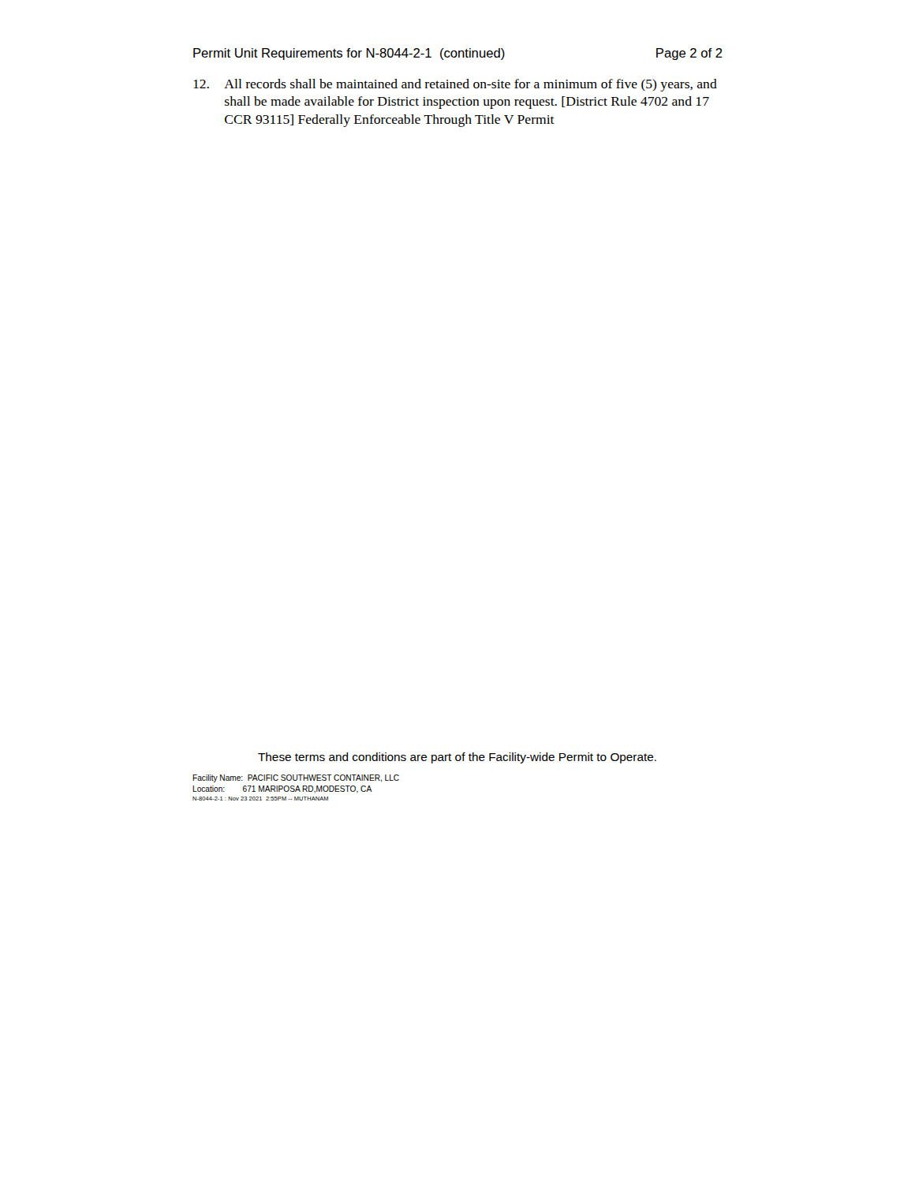Permit Unit Requirements for N-8044-2-1 (continued)
Page 2 of 2
12. All records shall be maintained and retained on-site for a minimum of five (5) years, and shall be made available for District inspection upon request. [District Rule 4702 and 17 CCR 93115] Federally Enforceable Through Title V Permit
These terms and conditions are part of the Facility-wide Permit to Operate.
Facility Name: PACIFIC SOUTHWEST CONTAINER, LLC
Location: 671 MARIPOSA RD,MODESTO, CA
N-8044-2-1 : Nov 23 2021 2:55PM -- MUTHANAM